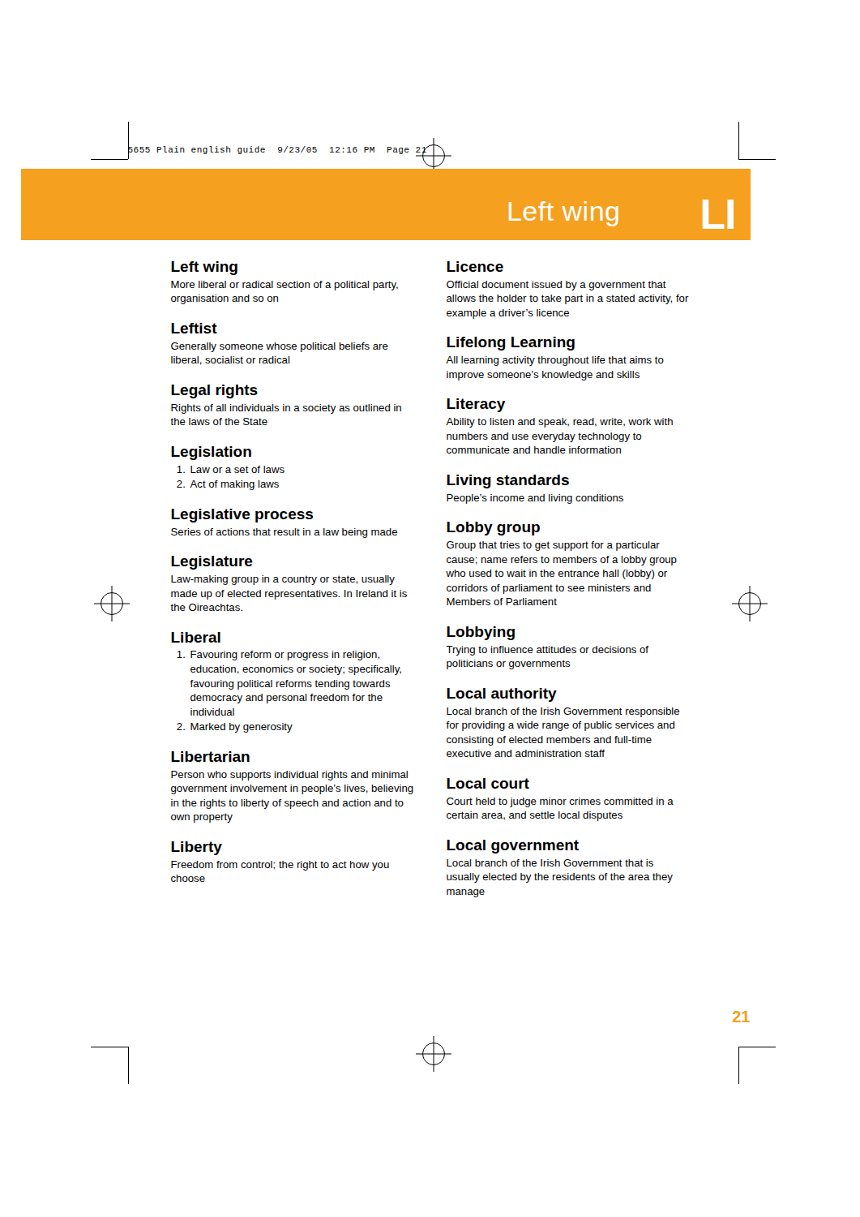5655 Plain english guide 9/23/05 12:16 PM Page 21
Left wing
LI
Left wing
More liberal or radical section of a political party, organisation and so on
Leftist
Generally someone whose political beliefs are liberal, socialist or radical
Legal rights
Rights of all individuals in a society as outlined in the laws of the State
Legislation
Law or a set of laws
Act of making laws
Legislative process
Series of actions that result in a law being made
Legislature
Law-making group in a country or state, usually made up of elected representatives. In Ireland it is the Oireachtas.
Liberal
Favouring reform or progress in religion, education, economics or society; specifically, favouring political reforms tending towards democracy and personal freedom for the individual
Marked by generosity
Libertarian
Person who supports individual rights and minimal government involvement in people’s lives, believing in the rights to liberty of speech and action and to own property
Liberty
Freedom from control; the right to act how you choose
Licence
Official document issued by a government that allows the holder to take part in a stated activity, for example a driver’s licence
Lifelong Learning
All learning activity throughout life that aims to improve someone’s knowledge and skills
Literacy
Ability to listen and speak, read, write, work with numbers and use everyday technology to communicate and handle information
Living standards
People’s income and living conditions
Lobby group
Group that tries to get support for a particular cause; name refers to members of a lobby group who used to wait in the entrance hall (lobby) or corridors of parliament to see ministers and Members of Parliament
Lobbying
Trying to influence attitudes or decisions of politicians or governments
Local authority
Local branch of the Irish Government responsible for providing a wide range of public services and consisting of elected members and full-time executive and administration staff
Local court
Court held to judge minor crimes committed in a certain area, and settle local disputes
Local government
Local branch of the Irish Government that is usually elected by the residents of the area they manage
21